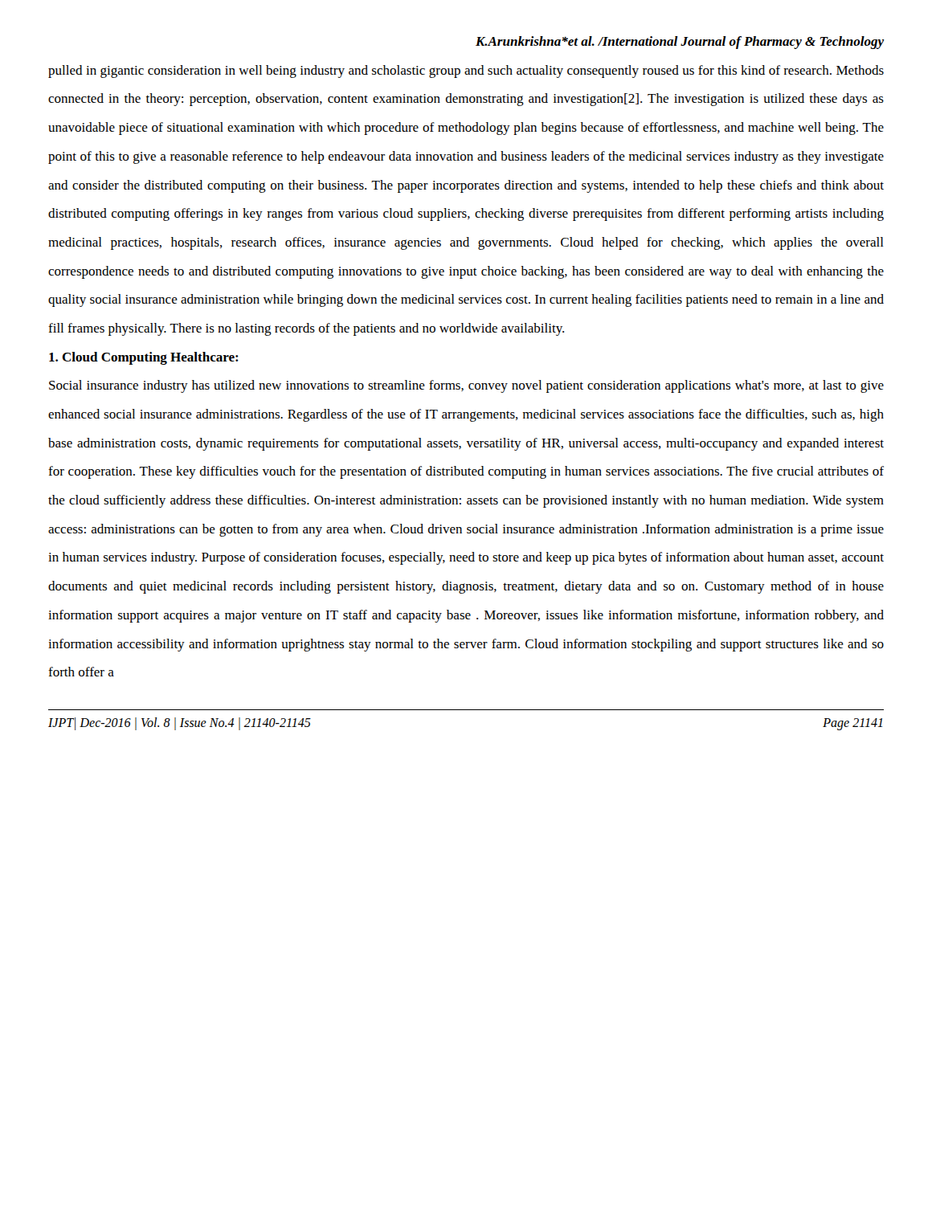K.Arunkrishna*et al. /International Journal of Pharmacy & Technology
pulled in gigantic consideration in well being industry and scholastic group and such actuality consequently roused us for this kind of research. Methods connected in the theory: perception, observation, content examination demonstrating and investigation[2]. The investigation is utilized these days as unavoidable piece of situational examination with which procedure of methodology plan begins because of effortlessness, and machine well being. The point of this to give a reasonable reference to help endeavour data innovation and business leaders of the medicinal services industry as they investigate and consider the distributed computing on their business. The paper incorporates direction and systems, intended to help these chiefs and think about distributed computing offerings in key ranges from various cloud suppliers, checking diverse prerequisites from different performing artists including medicinal practices, hospitals, research offices, insurance agencies and governments. Cloud helped for checking, which applies the overall correspondence needs to and distributed computing innovations to give input choice backing, has been considered are way to deal with enhancing the quality social insurance administration while bringing down the medicinal services cost. In current healing facilities patients need to remain in a line and fill frames physically. There is no lasting records of the patients and no worldwide availability.
1. Cloud Computing Healthcare:
Social insurance industry has utilized new innovations to streamline forms, convey novel patient consideration applications what's more, at last to give enhanced social insurance administrations. Regardless of the use of IT arrangements, medicinal services associations face the difficulties, such as, high base administration costs, dynamic requirements for computational assets, versatility of HR, universal access, multi-occupancy and expanded interest for cooperation. These key difficulties vouch for the presentation of distributed computing in human services associations. The five crucial attributes of the cloud sufficiently address these difficulties. On-interest administration: assets can be provisioned instantly with no human mediation. Wide system access: administrations can be gotten to from any area when. Cloud driven social insurance administration .Information administration is a prime issue in human services industry. Purpose of consideration focuses, especially, need to store and keep up pica bytes of information about human asset, account documents and quiet medicinal records including persistent history, diagnosis, treatment, dietary data and so on. Customary method of in house information support acquires a major venture on IT staff and capacity base . Moreover, issues like information misfortune, information robbery, and information accessibility and information uprightness stay normal to the server farm. Cloud information stockpiling and support structures like and so forth offer a
IJPT| Dec-2016 | Vol. 8 | Issue No.4 | 21140-21145 Page 21141